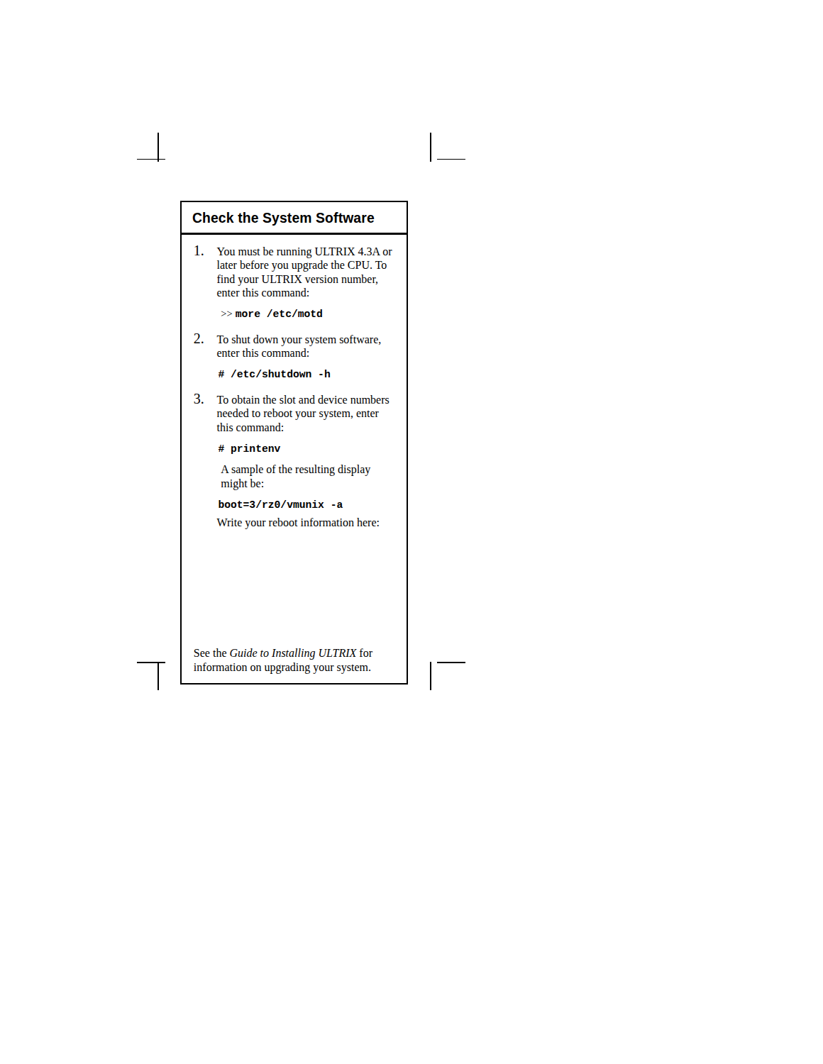Check the System Software
1. You must be running ULTRIX 4.3A or later before you upgrade the CPU. To find your ULTRIX version number, enter this command:
>> more /etc/motd
2. To shut down your system software, enter this command:
# /etc/shutdown -h
3. To obtain the slot and device numbers needed to reboot your system, enter this command:
# printenv
A sample of the resulting display might be:
boot=3/rz0/vmunix -a
Write your reboot information here:
See the Guide to Installing ULTRIX for information on upgrading your system.